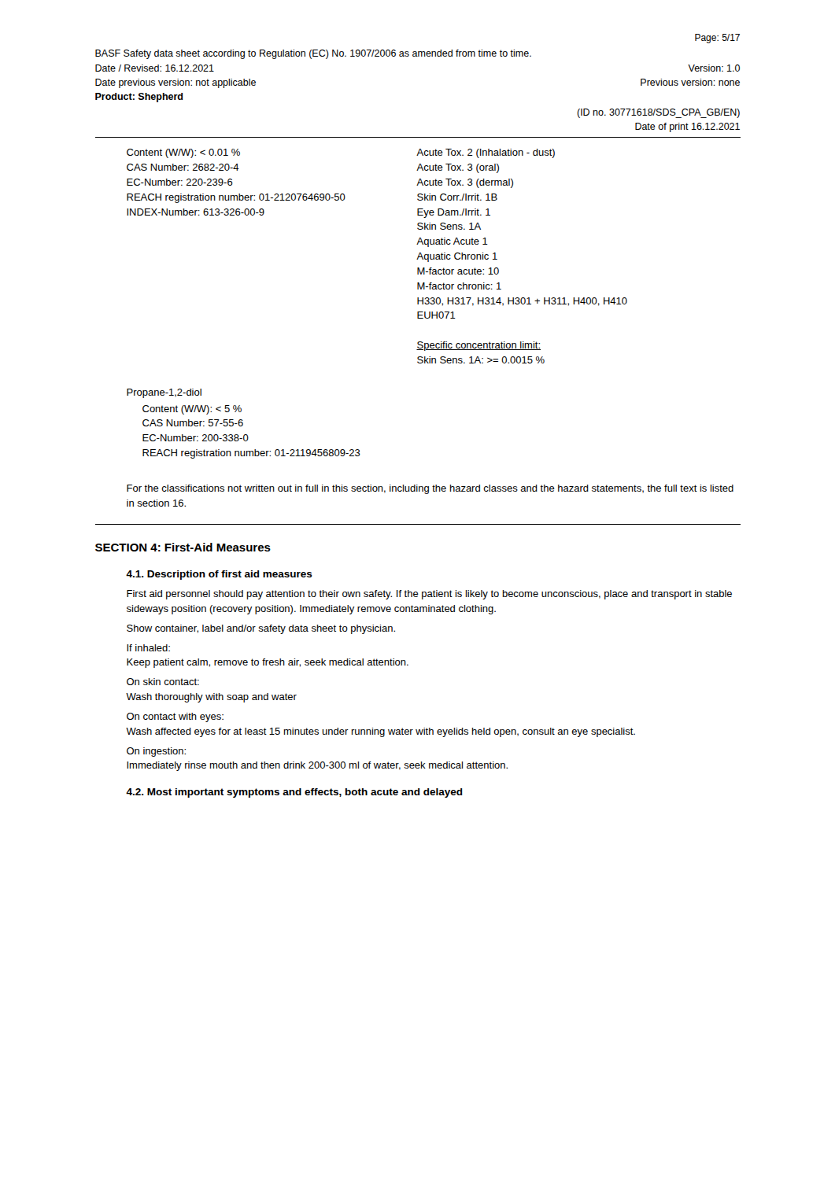Page: 5/17
BASF Safety data sheet according to Regulation (EC) No. 1907/2006 as amended from time to time.
Date / Revised: 16.12.2021 Version: 1.0
Date previous version: not applicable Previous version: none
Product: Shepherd
(ID no. 30771618/SDS_CPA_GB/EN)
Date of print 16.12.2021
| Content (W/W): < 0.01 % CAS Number: 2682-20-4 EC-Number: 220-239-6 REACH registration number: 01-2120764690-50 INDEX-Number: 613-326-00-9 | Acute Tox. 2 (Inhalation - dust) Acute Tox. 3 (oral) Acute Tox. 3 (dermal) Skin Corr./Irrit. 1B Eye Dam./Irrit. 1 Skin Sens. 1A Aquatic Acute 1 Aquatic Chronic 1 M-factor acute: 10 M-factor chronic: 1 H330, H317, H314, H301 + H311, H400, H410 EUH071 Specific concentration limit: Skin Sens. 1A: >= 0.0015 % |
Propane-1,2-diol
Content (W/W): < 5 %
CAS Number: 57-55-6
EC-Number: 200-338-0
REACH registration number: 01-2119456809-23
For the classifications not written out in full in this section, including the hazard classes and the hazard statements, the full text is listed in section 16.
SECTION 4: First-Aid Measures
4.1. Description of first aid measures
First aid personnel should pay attention to their own safety. If the patient is likely to become unconscious, place and transport in stable sideways position (recovery position). Immediately remove contaminated clothing.
Show container, label and/or safety data sheet to physician.
If inhaled:
Keep patient calm, remove to fresh air, seek medical attention.
On skin contact:
Wash thoroughly with soap and water
On contact with eyes:
Wash affected eyes for at least 15 minutes under running water with eyelids held open, consult an eye specialist.
On ingestion:
Immediately rinse mouth and then drink 200-300 ml of water, seek medical attention.
4.2. Most important symptoms and effects, both acute and delayed